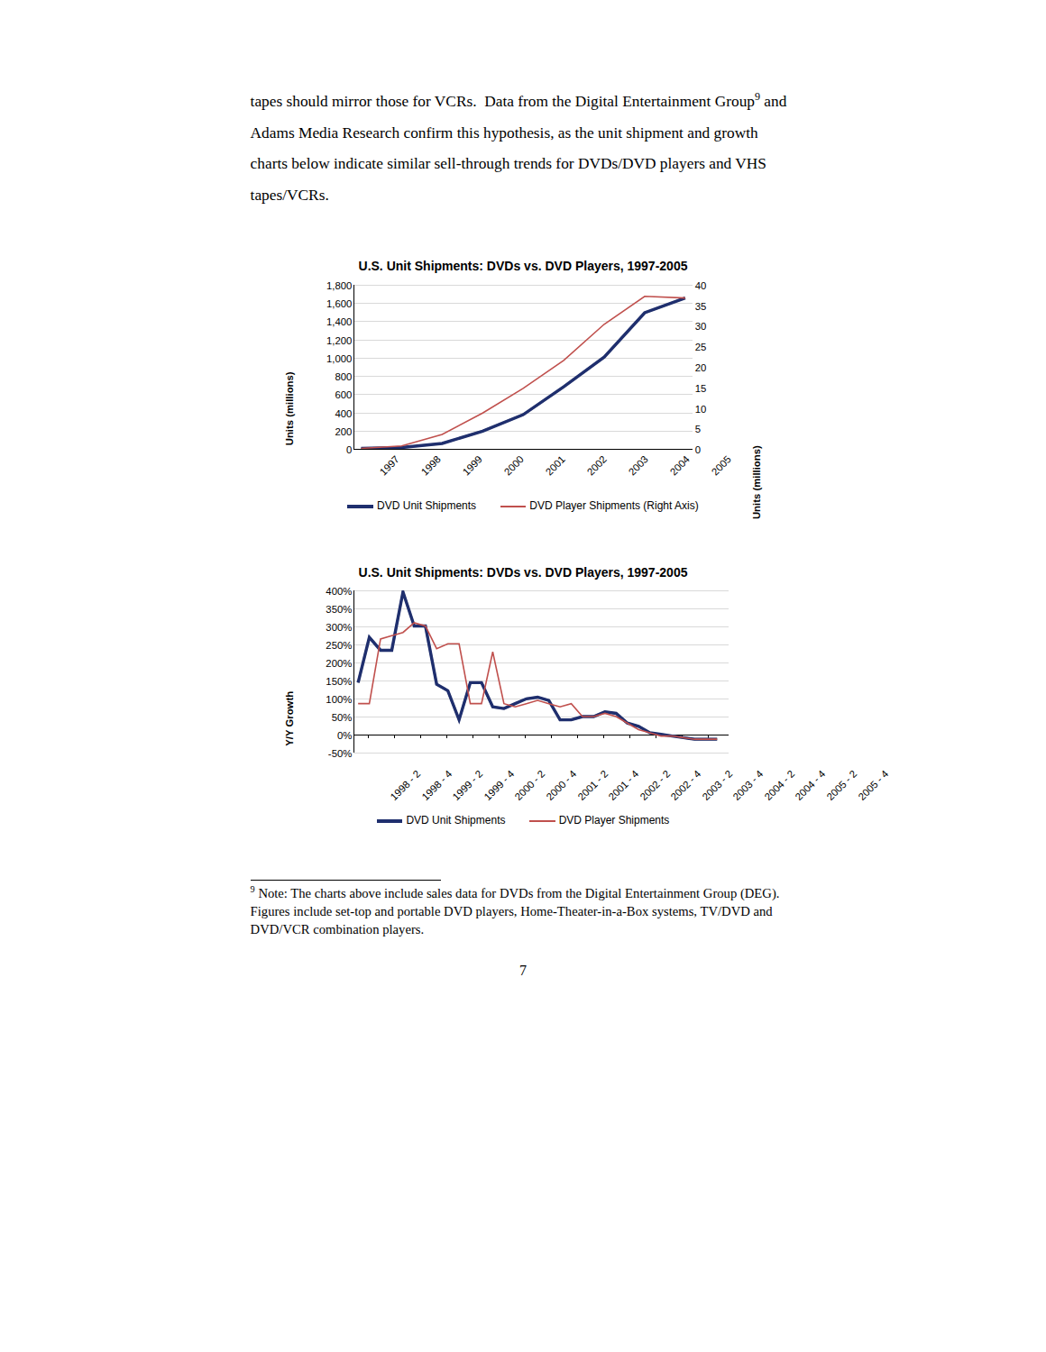tapes should mirror those for VCRs. Data from the Digital Entertainment Group9 and Adams Media Research confirm this hypothesis, as the unit shipment and growth charts below indicate similar sell-through trends for DVDs/DVD players and VHS tapes/VCRs.
U.S. Unit Shipments: DVDs vs. DVD Players, 1997-2005
1,800
1,600
1,400
1,200
1,000
800
600
400
200
0
40
35
30
25
20
15
10
5
0
Units (millions)
Units (millions)
1997
1998
1999
2000
2001
2002
2003
2004
2005
DVD Unit Shipments DVD Player Shipments (Right Axis)
U.S. Unit Shipments: DVDs vs. DVD Players, 1997-2005
400%
350%
300%
250%
200%
150%
100%
50%
0%
-50%
Y/Y Growth
1998 - 2
1998 - 4
1999 - 2
1999 - 4
2000 - 2
2000 - 4
2001 - 2
2001 - 4
2002 - 2
2002 - 4
2003 - 2
2003 - 4
2004 - 2
2004 - 4
2005 - 2
2005 - 4
DVD Unit Shipments DVD Player Shipments
9 Note: The charts above include sales data for DVDs from the Digital Entertainment Group (DEG). Figures include set-top and portable DVD players, Home-Theater-in-a-Box systems, TV/DVD and DVD/VCR combination players.
7